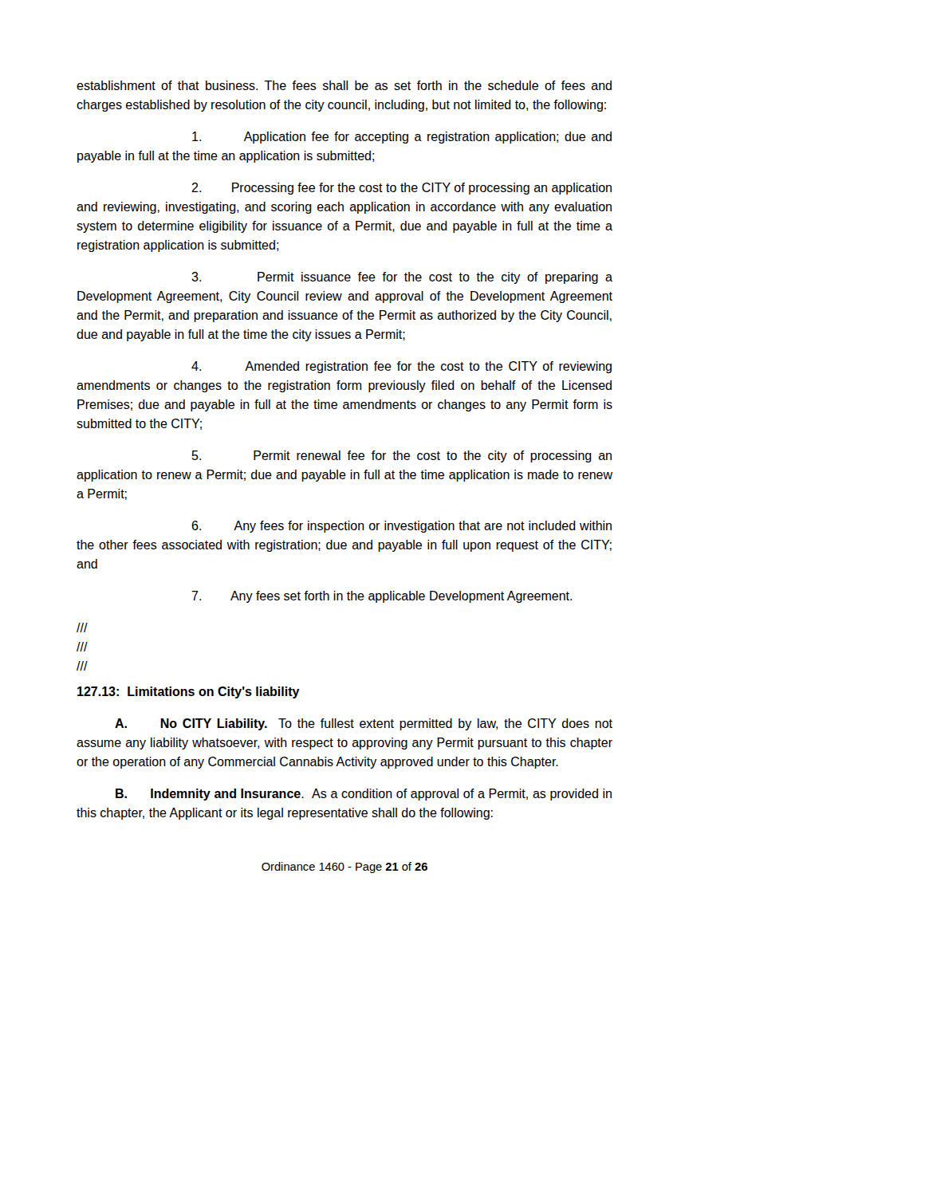establishment of that business. The fees shall be as set forth in the schedule of fees and charges established by resolution of the city council, including, but not limited to, the following:
1. Application fee for accepting a registration application; due and payable in full at the time an application is submitted;
2. Processing fee for the cost to the CITY of processing an application and reviewing, investigating, and scoring each application in accordance with any evaluation system to determine eligibility for issuance of a Permit, due and payable in full at the time a registration application is submitted;
3. Permit issuance fee for the cost to the city of preparing a Development Agreement, City Council review and approval of the Development Agreement and the Permit, and preparation and issuance of the Permit as authorized by the City Council, due and payable in full at the time the city issues a Permit;
4. Amended registration fee for the cost to the CITY of reviewing amendments or changes to the registration form previously filed on behalf of the Licensed Premises; due and payable in full at the time amendments or changes to any Permit form is submitted to the CITY;
5. Permit renewal fee for the cost to the city of processing an application to renew a Permit; due and payable in full at the time application is made to renew a Permit;
6. Any fees for inspection or investigation that are not included within the other fees associated with registration; due and payable in full upon request of the CITY; and
7. Any fees set forth in the applicable Development Agreement.
///
///
///
127.13: Limitations on City's liability
A. No CITY Liability. To the fullest extent permitted by law, the CITY does not assume any liability whatsoever, with respect to approving any Permit pursuant to this chapter or the operation of any Commercial Cannabis Activity approved under to this Chapter.
B. Indemnity and Insurance. As a condition of approval of a Permit, as provided in this chapter, the Applicant or its legal representative shall do the following:
Ordinance 1460 - Page 21 of 26